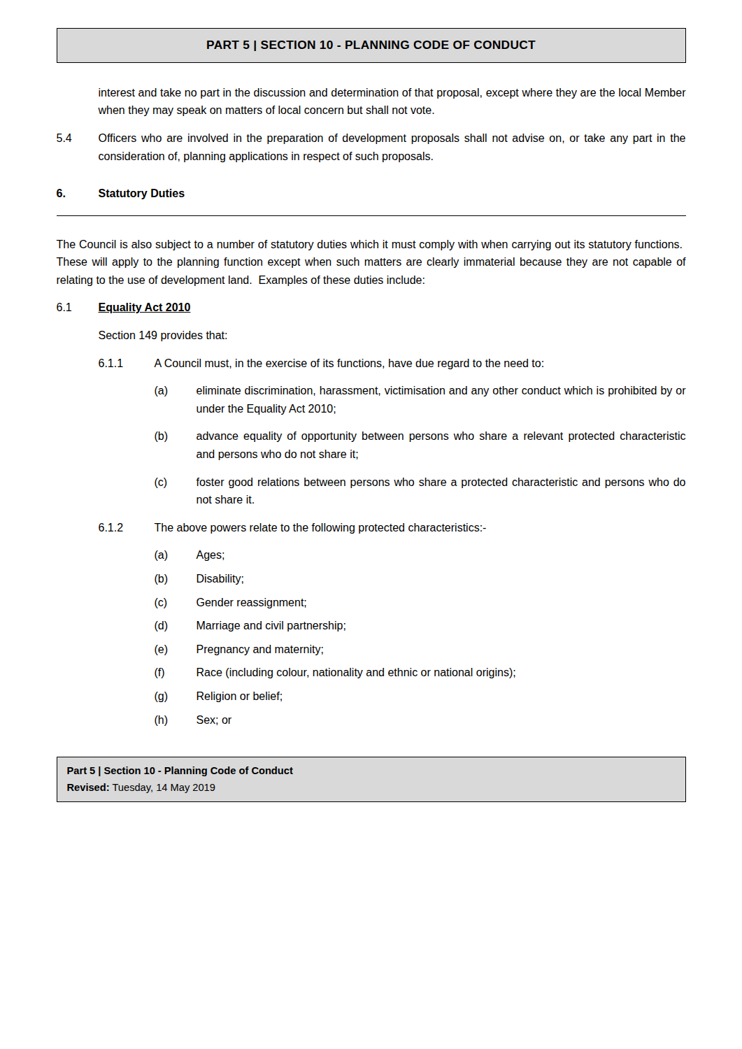PART 5 | SECTION 10 - PLANNING CODE OF CONDUCT
interest and take no part in the discussion and determination of that proposal, except where they are the local Member when they may speak on matters of local concern but shall not vote.
5.4
Officers who are involved in the preparation of development proposals shall not advise on, or take any part in the consideration of, planning applications in respect of such proposals.
6. Statutory Duties
The Council is also subject to a number of statutory duties which it must comply with when carrying out its statutory functions. These will apply to the planning function except when such matters are clearly immaterial because they are not capable of relating to the use of development land. Examples of these duties include:
6.1
Equality Act 2010
Section 149 provides that:
6.1.1
A Council must, in the exercise of its functions, have due regard to the need to:
(a)
eliminate discrimination, harassment, victimisation and any other conduct which is prohibited by or under the Equality Act 2010;
(b)
advance equality of opportunity between persons who share a relevant protected characteristic and persons who do not share it;
(c)
foster good relations between persons who share a protected characteristic and persons who do not share it.
6.1.2
The above powers relate to the following protected characteristics:-
(a)
Ages;
(b)
Disability;
(c)
Gender reassignment;
(d)
Marriage and civil partnership;
(e)
Pregnancy and maternity;
(f)
Race (including colour, nationality and ethnic or national origins);
(g)
Religion or belief;
(h)
Sex; or
Part 5 | Section 10 - Planning Code of Conduct
Revised: Tuesday, 14 May 2019